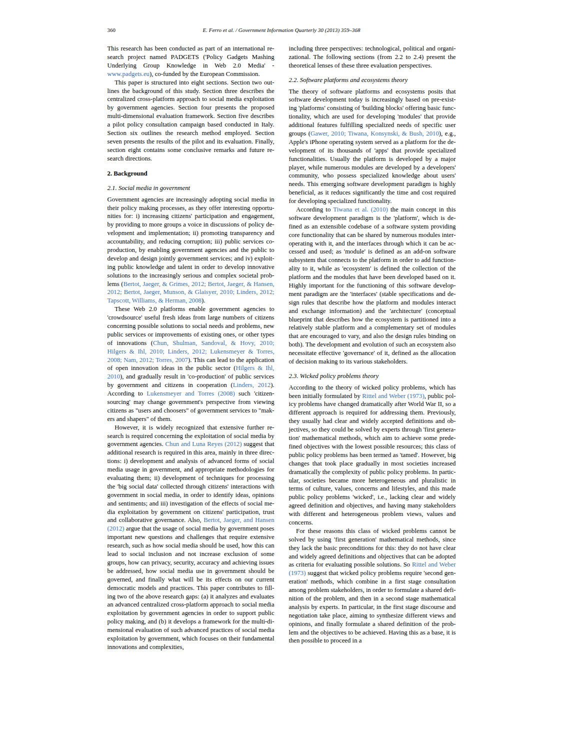360 E. Ferro et al. / Government Information Quarterly 30 (2013) 359–368
This research has been conducted as part of an international research project named PADGETS ('Policy Gadgets Mashing Underlying Group Knowledge in Web 2.0 Media' - www.padgets.eu), co-funded by the European Commission.
This paper is structured into eight sections. Section two outlines the background of this study. Section three describes the centralized cross-platform approach to social media exploitation by government agencies. Section four presents the proposed multi-dimensional evaluation framework. Section five describes a pilot policy consultation campaign based conducted in Italy. Section six outlines the research method employed. Section seven presents the results of the pilot and its evaluation. Finally, section eight contains some conclusive remarks and future research directions.
2. Background
2.1. Social media in government
Government agencies are increasingly adopting social media in their policy making processes, as they offer interesting opportunities for: i) increasing citizens' participation and engagement, by providing to more groups a voice in discussions of policy development and implementation; ii) promoting transparency and accountability, and reducing corruption; iii) public services co-production, by enabling government agencies and the public to develop and design jointly government services; and iv) exploiting public knowledge and talent in order to develop innovative solutions to the increasingly serious and complex societal problems (Bertot, Jaeger, & Grimes, 2012; Bertot, Jaeger, & Hansen, 2012; Bertot, Jaeger, Munson, & Glaisyer, 2010; Linders, 2012; Tapscott, Williams, & Herman, 2008).
These Web 2.0 platforms enable government agencies to 'crowdsource' useful fresh ideas from large numbers of citizens concerning possible solutions to social needs and problems, new public services or improvements of existing ones, or other types of innovations (Chun, Shulman, Sandoval, & Hovy, 2010; Hilgers & Ihl, 2010; Linders, 2012; Lukensmeyer & Torres, 2008; Nam, 2012; Torres, 2007). This can lead to the application of open innovation ideas in the public sector (Hilgers & Ihl, 2010), and gradually result in 'co-production' of public services by government and citizens in cooperation (Linders, 2012). According to Lukensmeyer and Torres (2008) such 'citizen-sourcing' may change government's perspective from viewing citizens as "users and choosers" of government services to "makers and shapers" of them.
However, it is widely recognized that extensive further research is required concerning the exploitation of social media by government agencies. Chun and Luna Reyes (2012) suggest that additional research is required in this area, mainly in three directions: i) development and analysis of advanced forms of social media usage in government, and appropriate methodologies for evaluating them; ii) development of techniques for processing the 'big social data' collected through citizens' interactions with government in social media, in order to identify ideas, opinions and sentiments; and iii) investigation of the effects of social media exploitation by government on citizens' participation, trust and collaborative governance. Also, Bertot, Jaeger, and Hansen (2012) argue that the usage of social media by government poses important new questions and challenges that require extensive research, such as how social media should be used, how this can lead to social inclusion and not increase exclusion of some groups, how can privacy, security, accuracy and achieving issues be addressed, how social media use in government should be governed, and finally what will be its effects on our current democratic models and practices. This paper contributes to filling two of the above research gaps: (a) it analyzes and evaluates an advanced centralized cross-platform approach to social media exploitation by government agencies in order to support public policy making, and (b) it develops a framework for the multi-dimensional evaluation of such advanced practices of social media exploitation by government, which focuses on their fundamental innovations and complexities,
including three perspectives: technological, political and organizational. The following sections (from 2.2 to 2.4) present the theoretical lenses of these three evaluation perspectives.
2.2. Software platforms and ecosystems theory
The theory of software platforms and ecosystems posits that software development today is increasingly based on pre-existing 'platforms' consisting of 'building blocks' offering basic functionality, which are used for developing 'modules' that provide additional features fulfilling specialized needs of specific user groups (Gawer, 2010; Tiwana, Konsynski, & Bush, 2010), e.g., Apple's iPhone operating system served as a platform for the development of its thousands of 'apps' that provide specialized functionalities. Usually the platform is developed by a major player, while numerous modules are developed by a developers' community, who possess specialized knowledge about users' needs. This emerging software development paradigm is highly beneficial, as it reduces significantly the time and cost required for developing specialized functionality.
According to Tiwana et al. (2010) the main concept in this software development paradigm is the 'platform', which is defined as an extensible codebase of a software system providing core functionality that can be shared by numerous modules interoperating with it, and the interfaces through which it can be accessed and used; as 'module' is defined as an add-on software subsystem that connects to the platform in order to add functionality to it, while as 'ecosystem' is defined the collection of the platform and the modules that have been developed based on it. Highly important for the functioning of this software development paradigm are the 'interfaces' (stable specifications and design rules that describe how the platform and modules interact and exchange information) and the 'architecture' (conceptual blueprint that describes how the ecosystem is partitioned into a relatively stable platform and a complementary set of modules that are encouraged to vary, and also the design rules binding on both). The development and evolution of such an ecosystem also necessitate effective 'governance' of it, defined as the allocation of decision making to its various stakeholders.
2.3. Wicked policy problems theory
According to the theory of wicked policy problems, which has been initially formulated by Rittel and Weber (1973), public policy problems have changed dramatically after World War II, so a different approach is required for addressing them. Previously, they usually had clear and widely accepted definitions and objectives, so they could be solved by experts through 'first generation' mathematical methods, which aim to achieve some predefined objectives with the lowest possible resources; this class of public policy problems has been termed as 'tamed'. However, big changes that took place gradually in most societies increased dramatically the complexity of public policy problems. In particular, societies became more heterogeneous and pluralistic in terms of culture, values, concerns and lifestyles, and this made public policy problems 'wicked', i.e., lacking clear and widely agreed definition and objectives, and having many stakeholders with different and heterogeneous problem views, values and concerns.
For these reasons this class of wicked problems cannot be solved by using 'first generation' mathematical methods, since they lack the basic preconditions for this: they do not have clear and widely agreed definitions and objectives that can be adopted as criteria for evaluating possible solutions. So Rittel and Weber (1973) suggest that wicked policy problems require 'second generation' methods, which combine in a first stage consultation among problem stakeholders, in order to formulate a shared definition of the problem, and then in a second stage mathematical analysis by experts. In particular, in the first stage discourse and negotiation take place, aiming to synthesize different views and opinions, and finally formulate a shared definition of the problem and the objectives to be achieved. Having this as a base, it is then possible to proceed in a